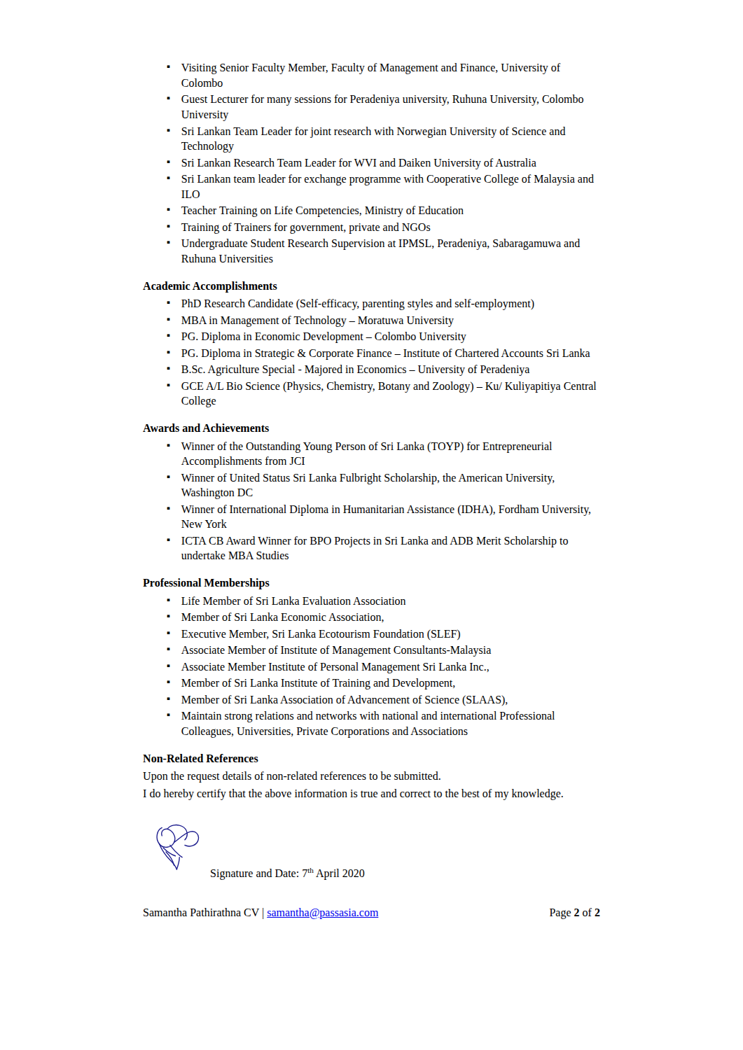Visiting Senior Faculty Member, Faculty of Management and Finance, University of Colombo
Guest Lecturer for many sessions for Peradeniya university, Ruhuna University, Colombo University
Sri Lankan Team Leader for joint research with Norwegian University of Science and Technology
Sri Lankan Research Team Leader for WVI and Daiken University of Australia
Sri Lankan team leader for exchange programme with Cooperative College of Malaysia and ILO
Teacher Training on Life Competencies, Ministry of Education
Training of Trainers for government, private and NGOs
Undergraduate Student Research Supervision at IPMSL, Peradeniya, Sabaragamuwa and Ruhuna Universities
Academic Accomplishments
PhD Research Candidate (Self-efficacy, parenting styles and self-employment)
MBA in Management of Technology – Moratuwa University
PG. Diploma in Economic Development – Colombo University
PG. Diploma in Strategic & Corporate Finance – Institute of Chartered Accounts Sri Lanka
B.Sc. Agriculture Special - Majored in Economics – University of Peradeniya
GCE A/L Bio Science (Physics, Chemistry, Botany and Zoology) – Ku/ Kuliyapitiya Central College
Awards and Achievements
Winner of the Outstanding Young Person of Sri Lanka (TOYP) for Entrepreneurial Accomplishments from JCI
Winner of United Status Sri Lanka Fulbright Scholarship, the American University, Washington DC
Winner of International Diploma in Humanitarian Assistance (IDHA), Fordham University, New York
ICTA CB Award Winner for BPO Projects in Sri Lanka and ADB Merit Scholarship to undertake MBA Studies
Professional Memberships
Life Member of Sri Lanka Evaluation Association
Member of Sri Lanka Economic Association,
Executive Member, Sri Lanka Ecotourism Foundation (SLEF)
Associate Member of Institute of Management Consultants-Malaysia
Associate Member Institute of Personal Management Sri Lanka Inc.,
Member of Sri Lanka Institute of Training and Development,
Member of Sri Lanka Association of Advancement of Science (SLAAS),
Maintain strong relations and networks with national and international Professional Colleagues, Universities, Private Corporations and Associations
Non-Related References
Upon the request details of non-related references to be submitted.
I do hereby certify that the above information is true and correct to the best of my knowledge.
Signature and Date: 7th April 2020
Samantha Pathirathna CV | samantha@passasia.com
Page 2 of 2